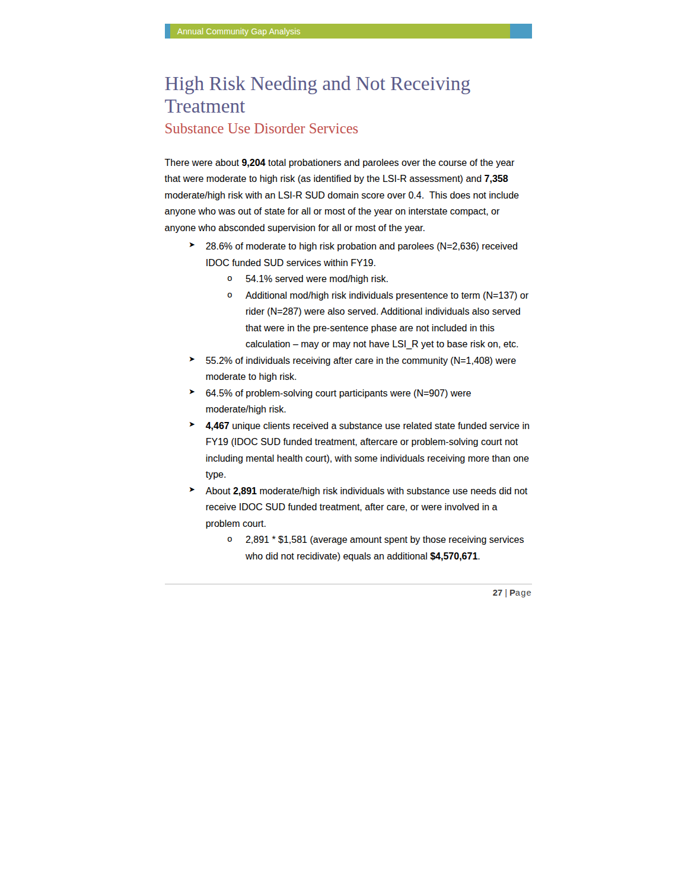Annual Community Gap Analysis
High Risk Needing and Not Receiving Treatment
Substance Use Disorder Services
There were about 9,204 total probationers and parolees over the course of the year that were moderate to high risk (as identified by the LSI-R assessment) and 7,358 moderate/high risk with an LSI-R SUD domain score over 0.4. This does not include anyone who was out of state for all or most of the year on interstate compact, or anyone who absconded supervision for all or most of the year.
28.6% of moderate to high risk probation and parolees (N=2,636) received IDOC funded SUD services within FY19.
54.1% served were mod/high risk.
Additional mod/high risk individuals presentence to term (N=137) or rider (N=287) were also served. Additional individuals also served that were in the pre-sentence phase are not included in this calculation – may or may not have LSI_R yet to base risk on, etc.
55.2% of individuals receiving after care in the community (N=1,408) were moderate to high risk.
64.5% of problem-solving court participants were (N=907) were moderate/high risk.
4,467 unique clients received a substance use related state funded service in FY19 (IDOC SUD funded treatment, aftercare or problem-solving court not including mental health court), with some individuals receiving more than one type.
About 2,891 moderate/high risk individuals with substance use needs did not receive IDOC SUD funded treatment, after care, or were involved in a problem court.
2,891 * $1,581 (average amount spent by those receiving services who did not recidivate) equals an additional $4,570,671.
27 | Page